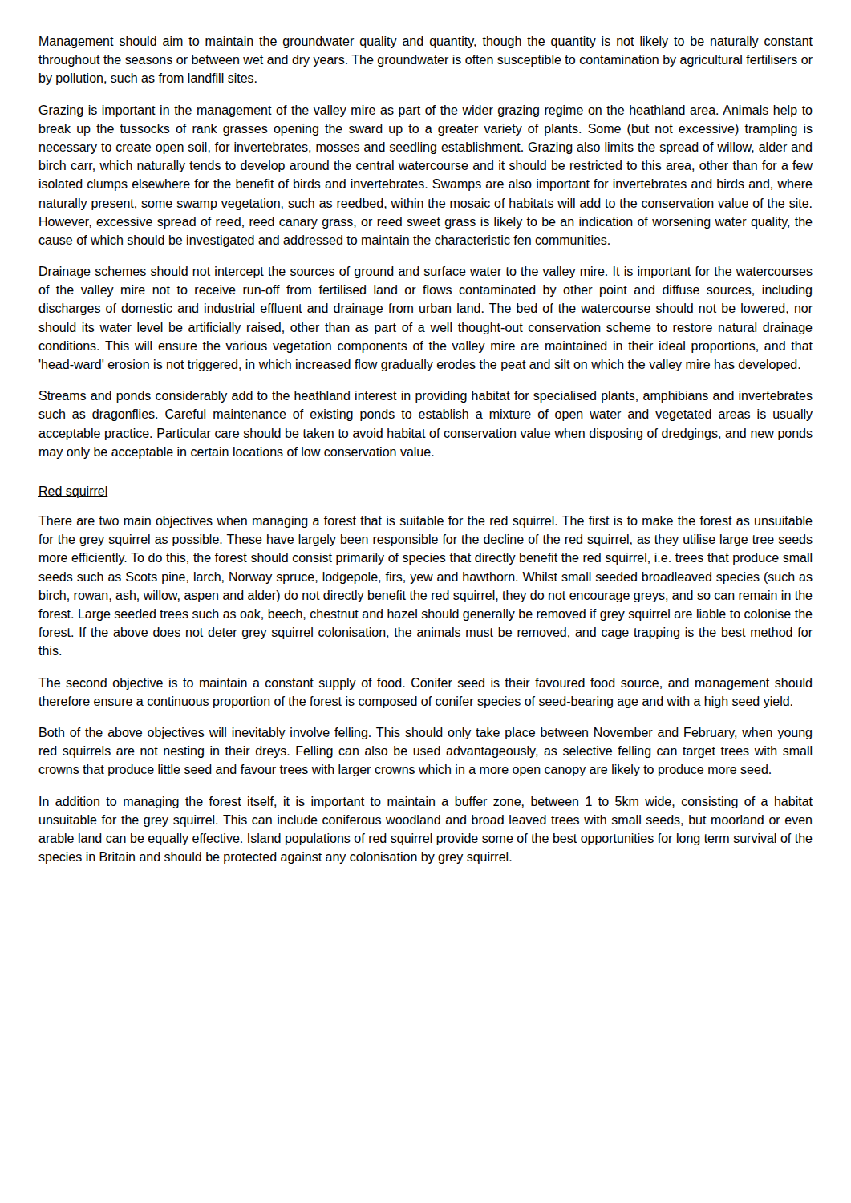Management should aim to maintain the groundwater quality and quantity, though the quantity is not likely to be naturally constant throughout the seasons or between wet and dry years. The groundwater is often susceptible to contamination by agricultural fertilisers or by pollution, such as from landfill sites.
Grazing is important in the management of the valley mire as part of the wider grazing regime on the heathland area. Animals help to break up the tussocks of rank grasses opening the sward up to a greater variety of plants. Some (but not excessive) trampling is necessary to create open soil, for invertebrates, mosses and seedling establishment. Grazing also limits the spread of willow, alder and birch carr, which naturally tends to develop around the central watercourse and it should be restricted to this area, other than for a few isolated clumps elsewhere for the benefit of birds and invertebrates. Swamps are also important for invertebrates and birds and, where naturally present, some swamp vegetation, such as reedbed, within the mosaic of habitats will add to the conservation value of the site. However, excessive spread of reed, reed canary grass, or reed sweet grass is likely to be an indication of worsening water quality, the cause of which should be investigated and addressed to maintain the characteristic fen communities.
Drainage schemes should not intercept the sources of ground and surface water to the valley mire. It is important for the watercourses of the valley mire not to receive run-off from fertilised land or flows contaminated by other point and diffuse sources, including discharges of domestic and industrial effluent and drainage from urban land. The bed of the watercourse should not be lowered, nor should its water level be artificially raised, other than as part of a well thought-out conservation scheme to restore natural drainage conditions. This will ensure the various vegetation components of the valley mire are maintained in their ideal proportions, and that 'head-ward' erosion is not triggered, in which increased flow gradually erodes the peat and silt on which the valley mire has developed.
Streams and ponds considerably add to the heathland interest in providing habitat for specialised plants, amphibians and invertebrates such as dragonflies. Careful maintenance of existing ponds to establish a mixture of open water and vegetated areas is usually acceptable practice. Particular care should be taken to avoid habitat of conservation value when disposing of dredgings, and new ponds may only be acceptable in certain locations of low conservation value.
Red squirrel
There are two main objectives when managing a forest that is suitable for the red squirrel. The first is to make the forest as unsuitable for the grey squirrel as possible. These have largely been responsible for the decline of the red squirrel, as they utilise large tree seeds more efficiently. To do this, the forest should consist primarily of species that directly benefit the red squirrel, i.e. trees that produce small seeds such as Scots pine, larch, Norway spruce, lodgepole, firs, yew and hawthorn. Whilst small seeded broadleaved species (such as birch, rowan, ash, willow, aspen and alder) do not directly benefit the red squirrel, they do not encourage greys, and so can remain in the forest. Large seeded trees such as oak, beech, chestnut and hazel should generally be removed if grey squirrel are liable to colonise the forest. If the above does not deter grey squirrel colonisation, the animals must be removed, and cage trapping is the best method for this.
The second objective is to maintain a constant supply of food. Conifer seed is their favoured food source, and management should therefore ensure a continuous proportion of the forest is composed of conifer species of seed-bearing age and with a high seed yield.
Both of the above objectives will inevitably involve felling. This should only take place between November and February, when young red squirrels are not nesting in their dreys. Felling can also be used advantageously, as selective felling can target trees with small crowns that produce little seed and favour trees with larger crowns which in a more open canopy are likely to produce more seed.
In addition to managing the forest itself, it is important to maintain a buffer zone, between 1 to 5km wide, consisting of a habitat unsuitable for the grey squirrel. This can include coniferous woodland and broad leaved trees with small seeds, but moorland or even arable land can be equally effective. Island populations of red squirrel provide some of the best opportunities for long term survival of the species in Britain and should be protected against any colonisation by grey squirrel.